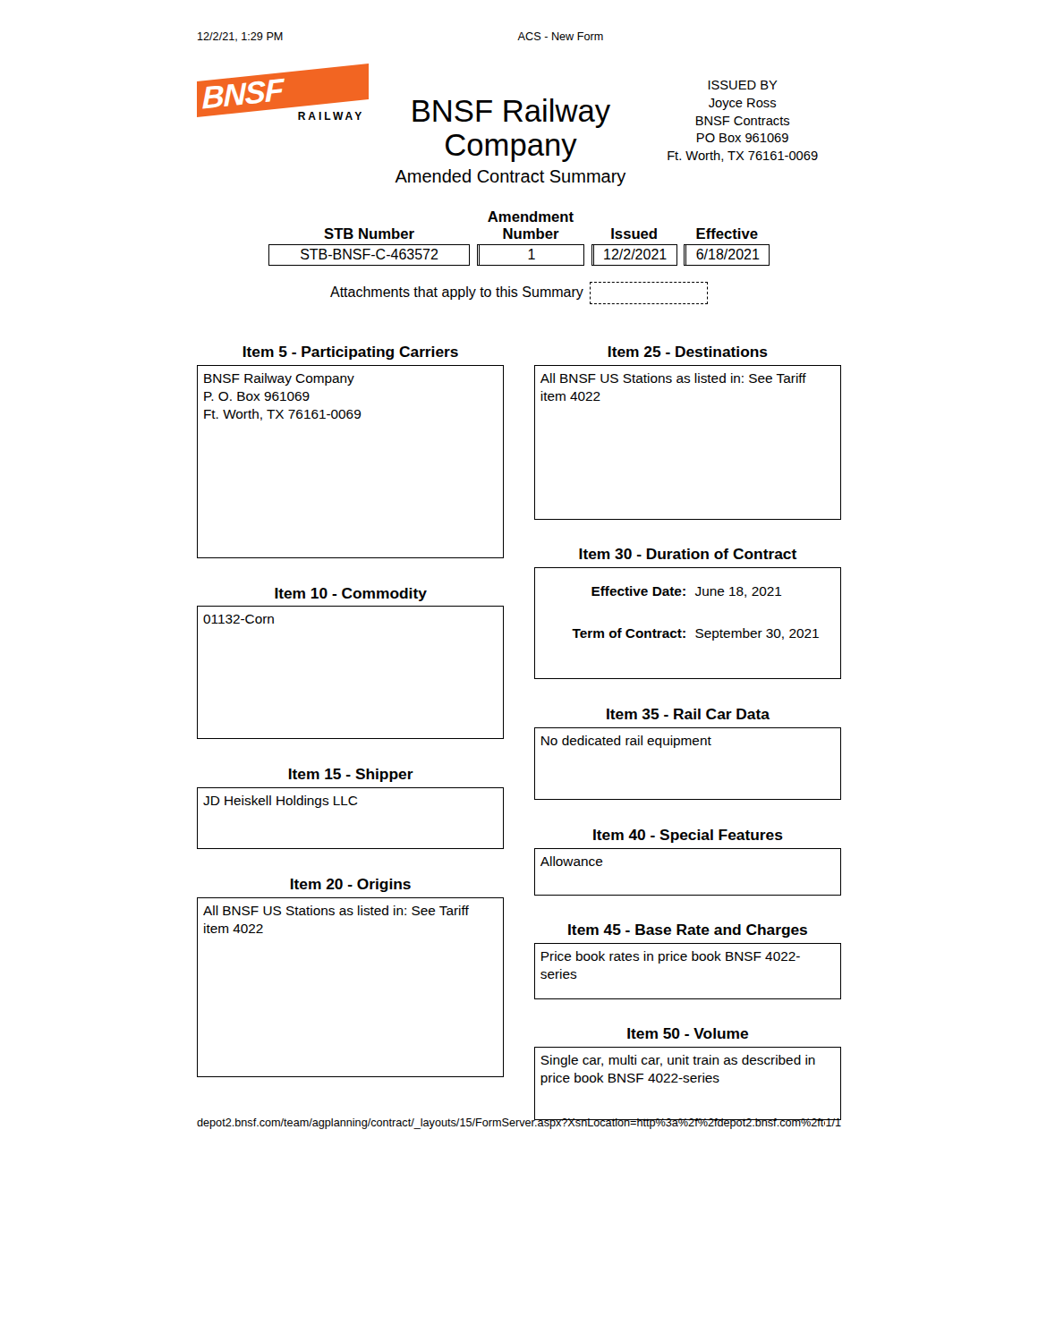12/2/21, 1:29 PM
ACS - New Form
BNSF
RAILWAY
BNSF Railway Company
Amended Contract Summary
ISSUED BY
Joyce Ross
BNSF Contracts
PO Box 961069
Ft. Worth, TX 76161-0069
| STB Number | Amendment Number | Issued | Effective |
| --- | --- | --- | --- |
| STB-BNSF-C-463572 | 1 | 12/2/2021 | 6/18/2021 |
Attachments that apply to this Summary
Item 5 - Participating Carriers
BNSF Railway Company
P. O. Box 961069
Ft. Worth, TX 76161-0069
Item 10 - Commodity
01132-Corn
Item 15 - Shipper
JD Heiskell Holdings LLC
Item 20 - Origins
All BNSF US Stations as listed in: See Tariff item 4022
Item 25 - Destinations
All BNSF US Stations as listed in: See Tariff item 4022
Item 30 - Duration of Contract
Effective Date:
June 18, 2021
Term of Contract:
September 30, 2021
Item 35 - Rail Car Data
No dedicated rail equipment
Item 40 - Special Features
Allowance
Item 45 - Base Rate and Charges
Price book rates in price book BNSF 4022-series
Item 50 - Volume
Single car, multi car, unit train as described in price book BNSF 4022-series
depot2.bnsf.com/team/agplanning/contract/_layouts/15/FormServer.aspx?XsnLocation=http%3a%2f%2fdepot2.bnsf.com%2fteam%2fagplanning%2fc…
1/1